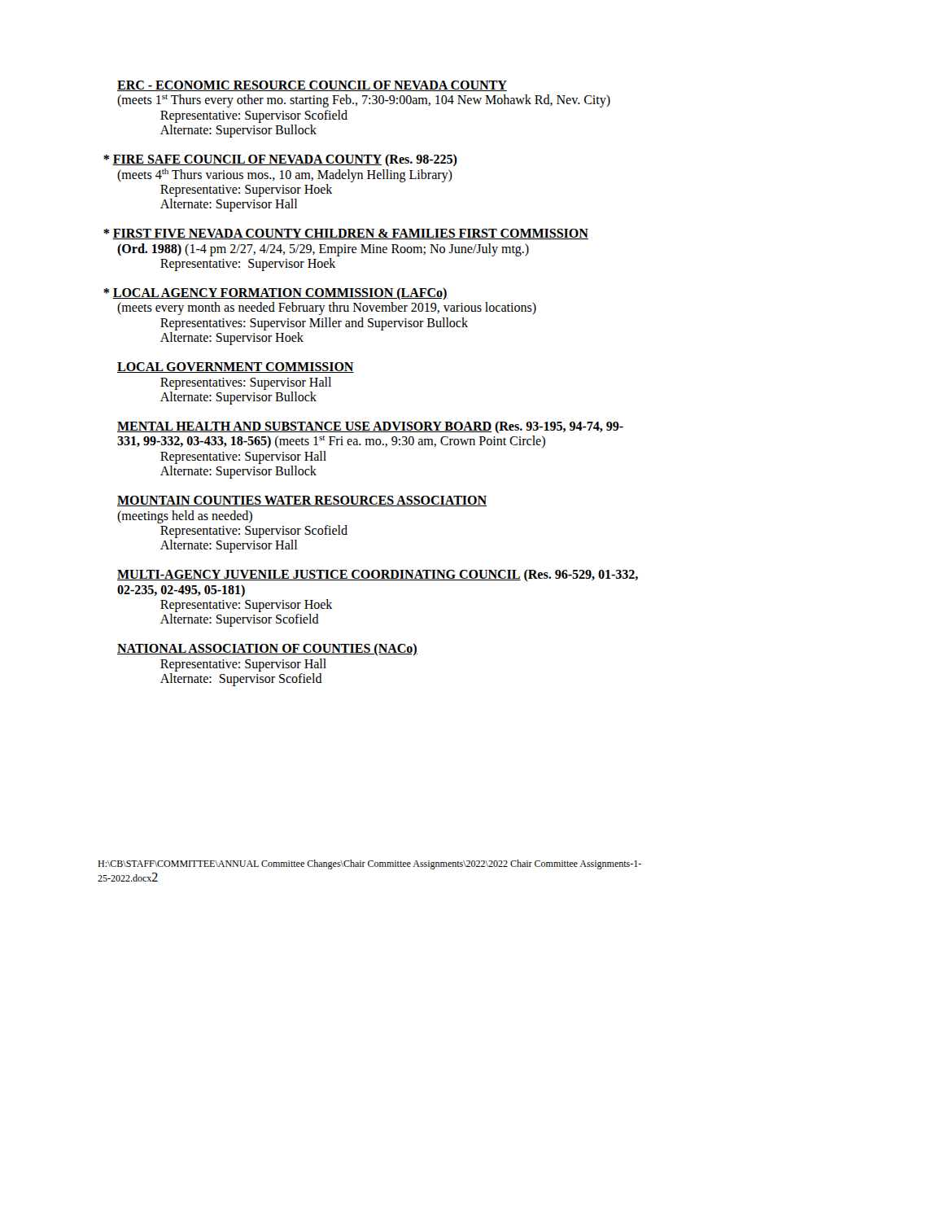ERC - ECONOMIC RESOURCE COUNCIL OF NEVADA COUNTY
(meets 1st Thurs every other mo. starting Feb., 7:30-9:00am, 104 New Mohawk Rd, Nev. City)
Representative: Supervisor Scofield
Alternate: Supervisor Bullock
* FIRE SAFE COUNCIL OF NEVADA COUNTY (Res. 98-225)
(meets 4th Thurs various mos., 10 am, Madelyn Helling Library)
Representative: Supervisor Hoek
Alternate: Supervisor Hall
* FIRST FIVE NEVADA COUNTY CHILDREN & FAMILIES FIRST COMMISSION
(Ord. 1988) (1-4 pm 2/27, 4/24, 5/29, Empire Mine Room; No June/July mtg.)
Representative: Supervisor Hoek
* LOCAL AGENCY FORMATION COMMISSION (LAFCo)
(meets every month as needed February thru November 2019, various locations)
Representatives: Supervisor Miller and Supervisor Bullock
Alternate: Supervisor Hoek
LOCAL GOVERNMENT COMMISSION
Representatives: Supervisor Hall
Alternate: Supervisor Bullock
MENTAL HEALTH AND SUBSTANCE USE ADVISORY BOARD (Res. 93-195, 94-74, 99-331, 99-332, 03-433, 18-565) (meets 1st Fri ea. mo., 9:30 am, Crown Point Circle)
Representative: Supervisor Hall
Alternate: Supervisor Bullock
MOUNTAIN COUNTIES WATER RESOURCES ASSOCIATION
(meetings held as needed)
Representative: Supervisor Scofield
Alternate: Supervisor Hall
MULTI-AGENCY JUVENILE JUSTICE COORDINATING COUNCIL (Res. 96-529, 01-332, 02-235, 02-495, 05-181)
Representative: Supervisor Hoek
Alternate: Supervisor Scofield
NATIONAL ASSOCIATION OF COUNTIES (NACo)
Representative: Supervisor Hall
Alternate: Supervisor Scofield
H:\CB\STAFF\COMMITTEE\ANNUAL Committee Changes\Chair Committee Assignments\2022\2022 Chair Committee Assignments-1-25-2022.docx2